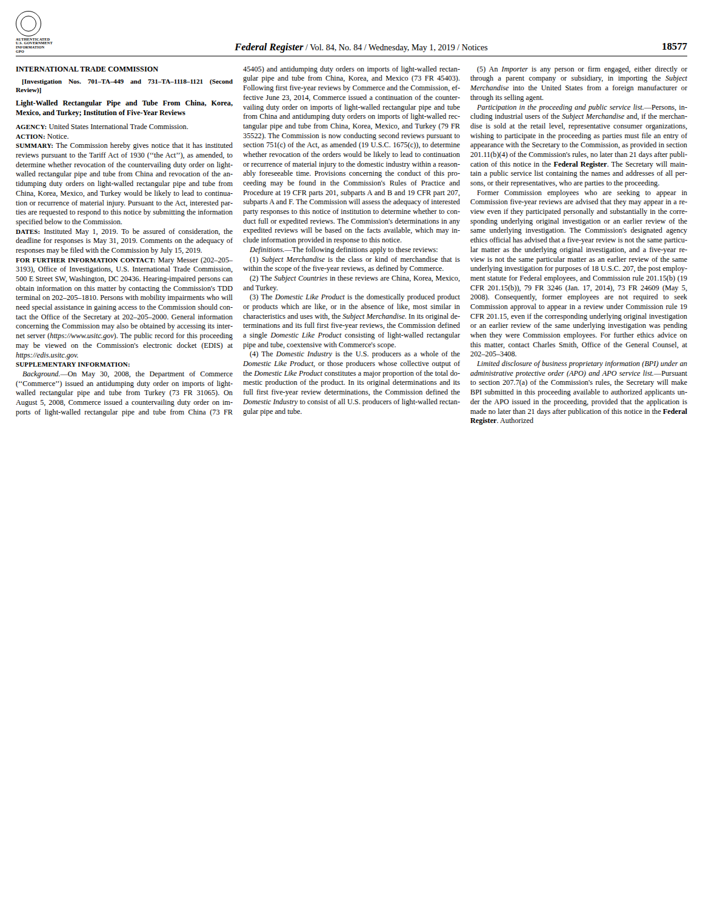Authenticated
U.S. Government
Information
GPO
Federal Register / Vol. 84, No. 84 / Wednesday, May 1, 2019 / Notices
18577
INTERNATIONAL TRADE COMMISSION
[Investigation Nos. 701–TA–449 and 731–TA–1118–1121 (Second Review)]
Light-Walled Rectangular Pipe and Tube From China, Korea, Mexico, and Turkey; Institution of Five-Year Reviews
AGENCY: United States International Trade Commission.
ACTION: Notice.
SUMMARY: The Commission hereby gives notice that it has instituted reviews pursuant to the Tariff Act of 1930 (‘‘the Act’’), as amended, to determine whether revocation of the countervailing duty order on light-walled rectangular pipe and tube from China and revocation of the antidumping duty orders on light-walled rectangular pipe and tube from China, Korea, Mexico, and Turkey would be likely to lead to continuation or recurrence of material injury. Pursuant to the Act, interested parties are requested to respond to this notice by submitting the information specified below to the Commission.
DATES: Instituted May 1, 2019. To be assured of consideration, the deadline for responses is May 31, 2019. Comments on the adequacy of responses may be filed with the Commission by July 15, 2019.
FOR FURTHER INFORMATION CONTACT: Mary Messer (202–205–3193), Office of Investigations, U.S. International Trade Commission, 500 E Street SW, Washington, DC 20436. Hearing-impaired persons can obtain information on this matter by contacting the Commission's TDD terminal on 202–205–1810. Persons with mobility impairments who will need special assistance in gaining access to the Commission should contact the Office of the Secretary at 202–205–2000. General information concerning the Commission may also be obtained by accessing its internet server (https://www.usitc.gov). The public record for this proceeding may be viewed on the Commission's electronic docket (EDIS) at https://edis.usitc.gov.
SUPPLEMENTARY INFORMATION:
Background.—On May 30, 2008, the Department of Commerce (‘‘Commerce’’) issued an antidumping duty order on imports of light-walled rectangular pipe and tube from Turkey (73 FR 31065). On August 5, 2008, Commerce issued a countervailing duty order on imports of light-walled rectangular pipe and tube from China (73 FR 45405) and antidumping duty orders on imports of light-walled rectangular pipe and tube from China, Korea, and Mexico (73 FR 45403). Following first five-year reviews by Commerce and the Commission, effective June 23, 2014, Commerce issued a continuation of the countervailing duty order on imports of light-walled rectangular pipe and tube from China and antidumping duty orders on imports of light-walled rectangular pipe and tube from China, Korea, Mexico, and Turkey (79 FR 35522). The Commission is now conducting second reviews pursuant to section 751(c) of the Act, as amended (19 U.S.C. 1675(c)), to determine whether revocation of the orders would be likely to lead to continuation or recurrence of material injury to the domestic industry within a reasonably foreseeable time. Provisions concerning the conduct of this proceeding may be found in the Commission's Rules of Practice and Procedure at 19 CFR parts 201, subparts A and B and 19 CFR part 207, subparts A and F. The Commission will assess the adequacy of interested party responses to this notice of institution to determine whether to conduct full or expedited reviews. The Commission's determinations in any expedited reviews will be based on the facts available, which may include information provided in response to this notice.
Definitions.—The following definitions apply to these reviews:
(1) Subject Merchandise is the class or kind of merchandise that is within the scope of the five-year reviews, as defined by Commerce.
(2) The Subject Countries in these reviews are China, Korea, Mexico, and Turkey.
(3) The Domestic Like Product is the domestically produced product or products which are like, or in the absence of like, most similar in characteristics and uses with, the Subject Merchandise. In its original determinations and its full first five-year reviews, the Commission defined a single Domestic Like Product consisting of light-walled rectangular pipe and tube, coextensive with Commerce's scope.
(4) The Domestic Industry is the U.S. producers as a whole of the Domestic Like Product, or those producers whose collective output of the Domestic Like Product constitutes a major proportion of the total domestic production of the product. In its original determinations and its full first five-year review determinations, the Commission defined the Domestic Industry to consist of all U.S. producers of light-walled rectangular pipe and tube.
(5) An Importer is any person or firm engaged, either directly or through a parent company or subsidiary, in importing the Subject Merchandise into the United States from a foreign manufacturer or through its selling agent.
Participation in the proceeding and public service list.—Persons, including industrial users of the Subject Merchandise and, if the merchandise is sold at the retail level, representative consumer organizations, wishing to participate in the proceeding as parties must file an entry of appearance with the Secretary to the Commission, as provided in section 201.11(b)(4) of the Commission's rules, no later than 21 days after publication of this notice in the Federal Register. The Secretary will maintain a public service list containing the names and addresses of all persons, or their representatives, who are parties to the proceeding.
Former Commission employees who are seeking to appear in Commission five-year reviews are advised that they may appear in a review even if they participated personally and substantially in the corresponding underlying original investigation or an earlier review of the same underlying investigation. The Commission's designated agency ethics official has advised that a five-year review is not the same particular matter as the underlying original investigation, and a five-year review is not the same particular matter as an earlier review of the same underlying investigation for purposes of 18 U.S.C. 207, the post employment statute for Federal employees, and Commission rule 201.15(b) (19 CFR 201.15(b)), 79 FR 3246 (Jan. 17, 2014), 73 FR 24609 (May 5, 2008). Consequently, former employees are not required to seek Commission approval to appear in a review under Commission rule 19 CFR 201.15, even if the corresponding underlying original investigation or an earlier review of the same underlying investigation was pending when they were Commission employees. For further ethics advice on this matter, contact Charles Smith, Office of the General Counsel, at 202–205–3408.
Limited disclosure of business proprietary information (BPI) under an administrative protective order (APO) and APO service list.—Pursuant to section 207.7(a) of the Commission's rules, the Secretary will make BPI submitted in this proceeding available to authorized applicants under the APO issued in the proceeding, provided that the application is made no later than 21 days after publication of this notice in the Federal Register. Authorized